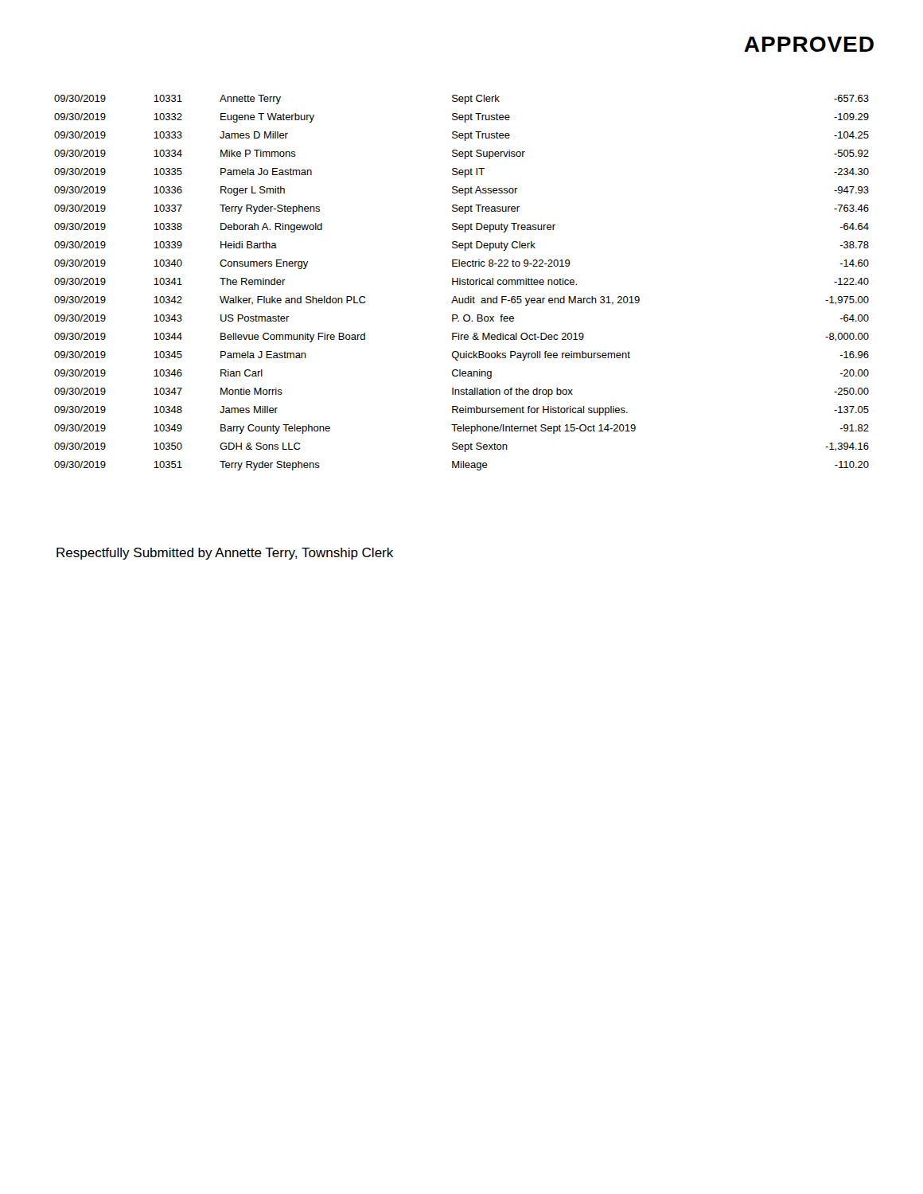APPROVED
| 09/30/2019 | 10331 | Annette Terry | Sept Clerk | -657.63 |
| 09/30/2019 | 10332 | Eugene T Waterbury | Sept Trustee | -109.29 |
| 09/30/2019 | 10333 | James D Miller | Sept Trustee | -104.25 |
| 09/30/2019 | 10334 | Mike P Timmons | Sept Supervisor | -505.92 |
| 09/30/2019 | 10335 | Pamela Jo Eastman | Sept IT | -234.30 |
| 09/30/2019 | 10336 | Roger L Smith | Sept Assessor | -947.93 |
| 09/30/2019 | 10337 | Terry Ryder-Stephens | Sept Treasurer | -763.46 |
| 09/30/2019 | 10338 | Deborah A. Ringewold | Sept Deputy Treasurer | -64.64 |
| 09/30/2019 | 10339 | Heidi Bartha | Sept Deputy Clerk | -38.78 |
| 09/30/2019 | 10340 | Consumers Energy | Electric 8-22 to 9-22-2019 | -14.60 |
| 09/30/2019 | 10341 | The Reminder | Historical committee notice. | -122.40 |
| 09/30/2019 | 10342 | Walker, Fluke and Sheldon PLC | Audit and F-65 year end March 31, 2019 | -1,975.00 |
| 09/30/2019 | 10343 | US Postmaster | P. O. Box fee | -64.00 |
| 09/30/2019 | 10344 | Bellevue Community Fire Board | Fire & Medical Oct-Dec 2019 | -8,000.00 |
| 09/30/2019 | 10345 | Pamela J Eastman | QuickBooks Payroll fee reimbursement | -16.96 |
| 09/30/2019 | 10346 | Rian Carl | Cleaning | -20.00 |
| 09/30/2019 | 10347 | Montie Morris | Installation of the drop box | -250.00 |
| 09/30/2019 | 10348 | James Miller | Reimbursement for Historical supplies. | -137.05 |
| 09/30/2019 | 10349 | Barry County Telephone | Telephone/Internet Sept 15-Oct 14-2019 | -91.82 |
| 09/30/2019 | 10350 | GDH & Sons LLC | Sept Sexton | -1,394.16 |
| 09/30/2019 | 10351 | Terry Ryder Stephens | Mileage | -110.20 |
Respectfully Submitted by Annette Terry, Township Clerk